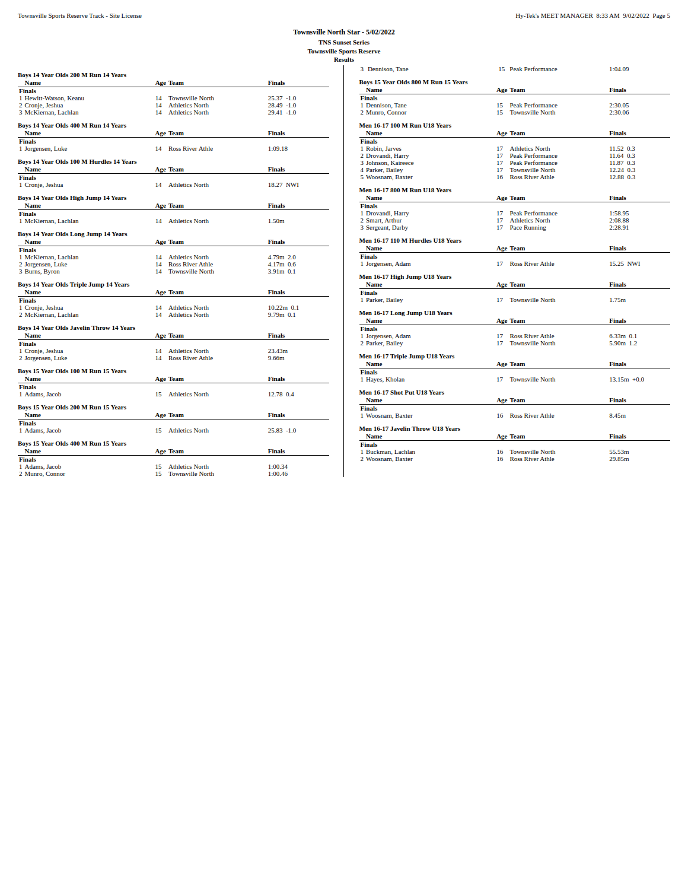Townsville Sports Reserve Track - Site License
Hy-Tek's MEET MANAGER 8:33 AM 9/02/2022 Page 5
Townsville North Star - 5/02/2022
TNS Sunset Series
Townsville Sports Reserve
Results
Boys 14 Year Olds 200 M Run 14 Years
| | Name | Age | Team | Finals |
| --- | --- | --- | --- | --- |
| Finals |
| 1 | Hewitt-Watson, Keanu | 14 | Townsville North | 25.37 -1.0 |
| 2 | Cronje, Jeshua | 14 | Athletics North | 28.49 -1.0 |
| 3 | McKiernan, Lachlan | 14 | Athletics North | 29.41 -1.0 |
Boys 14 Year Olds 400 M Run 14 Years
| | Name | Age | Team | Finals |
| --- | --- | --- | --- | --- |
| Finals |
| 1 | Jorgensen, Luke | 14 | Ross River Athle | 1:09.18 |
Boys 14 Year Olds 100 M Hurdles 14 Years
| | Name | Age | Team | Finals |
| --- | --- | --- | --- | --- |
| Finals |
| 1 | Cronje, Jeshua | 14 | Athletics North | 18.27 NWI |
Boys 14 Year Olds High Jump 14 Years
| | Name | Age | Team | Finals |
| --- | --- | --- | --- | --- |
| Finals |
| 1 | McKiernan, Lachlan | 14 | Athletics North | 1.50m |
Boys 14 Year Olds Long Jump 14 Years
| | Name | Age | Team | Finals |
| --- | --- | --- | --- | --- |
| Finals |
| 1 | McKiernan, Lachlan | 14 | Athletics North | 4.79m 2.0 |
| 2 | Jorgensen, Luke | 14 | Ross River Athle | 4.17m 0.6 |
| 3 | Burns, Byron | 14 | Townsville North | 3.91m 0.1 |
Boys 14 Year Olds Triple Jump 14 Years
| | Name | Age | Team | Finals |
| --- | --- | --- | --- | --- |
| Finals |
| 1 | Cronje, Jeshua | 14 | Athletics North | 10.22m 0.1 |
| 2 | McKiernan, Lachlan | 14 | Athletics North | 9.79m 0.1 |
Boys 14 Year Olds Javelin Throw 14 Years
| | Name | Age | Team | Finals |
| --- | --- | --- | --- | --- |
| Finals |
| 1 | Cronje, Jeshua | 14 | Athletics North | 23.43m |
| 2 | Jorgensen, Luke | 14 | Ross River Athle | 9.66m |
Boys 15 Year Olds 100 M Run 15 Years
| | Name | Age | Team | Finals |
| --- | --- | --- | --- | --- |
| Finals |
| 1 | Adams, Jacob | 15 | Athletics North | 12.78 0.4 |
Boys 15 Year Olds 200 M Run 15 Years
| | Name | Age | Team | Finals |
| --- | --- | --- | --- | --- |
| Finals |
| 1 | Adams, Jacob | 15 | Athletics North | 25.83 -1.0 |
Boys 15 Year Olds 400 M Run 15 Years
| | Name | Age | Team | Finals |
| --- | --- | --- | --- | --- |
| Finals |
| 1 | Adams, Jacob | 15 | Athletics North | 1:00.34 |
| 2 | Munro, Connor | 15 | Townsville North | 1:00.46 |
| 3 | Dennison, Tane | 15 | Peak Performance | 1:04.09 |
Boys 15 Year Olds 800 M Run 15 Years
| | Name | Age | Team | Finals |
| --- | --- | --- | --- | --- |
| Finals |
| 1 | Dennison, Tane | 15 | Peak Performance | 2:30.05 |
| 2 | Munro, Connor | 15 | Townsville North | 2:30.06 |
Men 16-17 100 M Run U18 Years
| | Name | Age | Team | Finals |
| --- | --- | --- | --- | --- |
| Finals |
| 1 | Robin, Jarves | 17 | Athletics North | 11.52 0.3 |
| 2 | Drovandi, Harry | 17 | Peak Performance | 11.64 0.3 |
| 3 | Johnson, Kaireece | 17 | Peak Performance | 11.87 0.3 |
| 4 | Parker, Bailey | 17 | Townsville North | 12.24 0.3 |
| 5 | Woosnam, Baxter | 16 | Ross River Athle | 12.88 0.3 |
Men 16-17 800 M Run U18 Years
| | Name | Age | Team | Finals |
| --- | --- | --- | --- | --- |
| Finals |
| 1 | Drovandi, Harry | 17 | Peak Performance | 1:58.95 |
| 2 | Smart, Arthur | 17 | Athletics North | 2:08.88 |
| 3 | Sergeant, Darby | 17 | Pace Running | 2:28.91 |
Men 16-17 110 M Hurdles U18 Years
| | Name | Age | Team | Finals |
| --- | --- | --- | --- | --- |
| Finals |
| 1 | Jorgensen, Adam | 17 | Ross River Athle | 15.25 NWI |
Men 16-17 High Jump U18 Years
| | Name | Age | Team | Finals |
| --- | --- | --- | --- | --- |
| Finals |
| 1 | Parker, Bailey | 17 | Townsville North | 1.75m |
Men 16-17 Long Jump U18 Years
| | Name | Age | Team | Finals |
| --- | --- | --- | --- | --- |
| Finals |
| 1 | Jorgensen, Adam | 17 | Ross River Athle | 6.33m 0.1 |
| 2 | Parker, Bailey | 17 | Townsville North | 5.90m 1.2 |
Men 16-17 Triple Jump U18 Years
| | Name | Age | Team | Finals |
| --- | --- | --- | --- | --- |
| Finals |
| 1 | Hayes, Kholan | 17 | Townsville North | 13.15m +0.0 |
Men 16-17 Shot Put U18 Years
| | Name | Age | Team | Finals |
| --- | --- | --- | --- | --- |
| Finals |
| 1 | Woosnam, Baxter | 16 | Ross River Athle | 8.45m |
Men 16-17 Javelin Throw U18 Years
| | Name | Age | Team | Finals |
| --- | --- | --- | --- | --- |
| Finals |
| 1 | Buckman, Lachlan | 16 | Townsville North | 55.53m |
| 2 | Woosnam, Baxter | 16 | Ross River Athle | 29.85m |